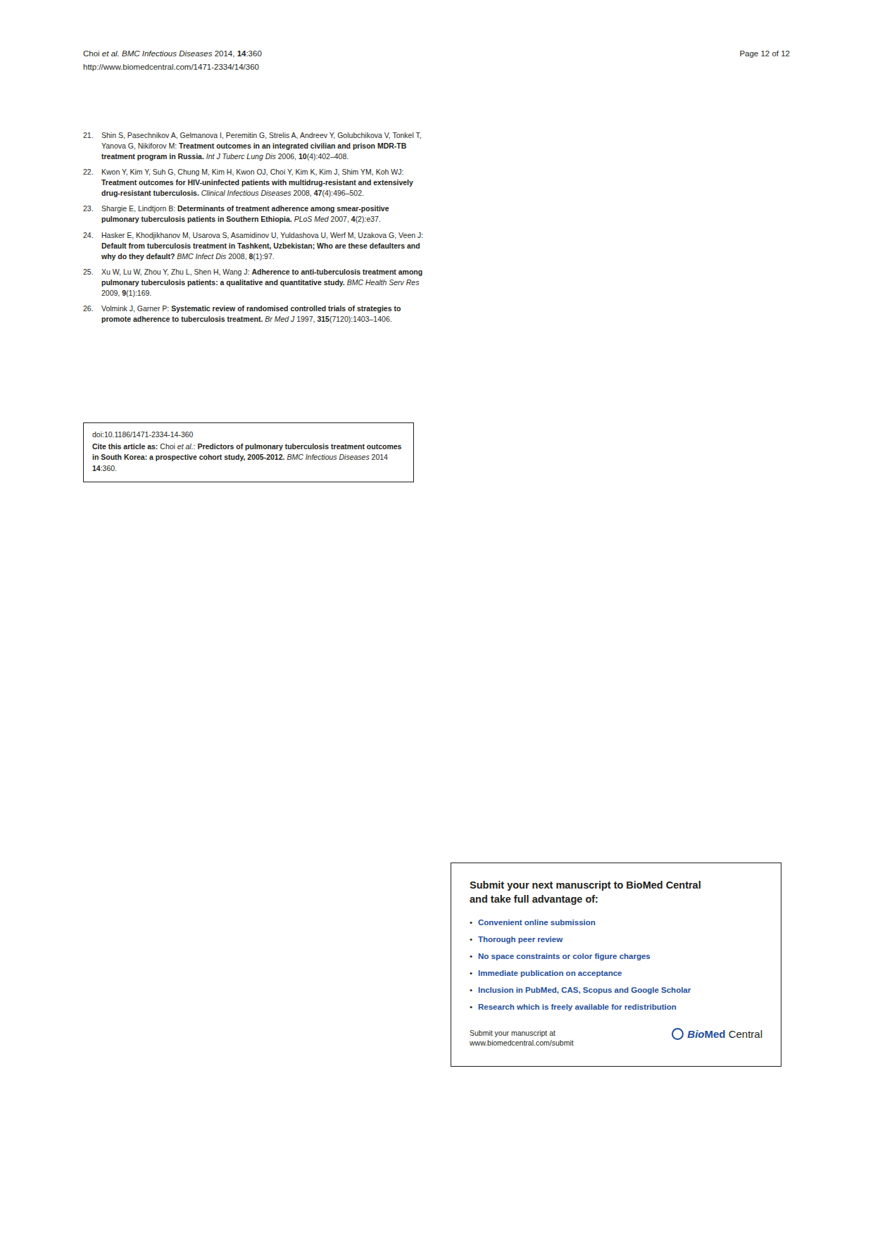Choi et al. BMC Infectious Diseases 2014, 14:360 http://www.biomedcentral.com/1471-2334/14/360
Page 12 of 12
Shin S, Pasechnikov A, Gelmanova I, Peremitin G, Strelis A, Andreev Y, Golubchikova V, Tonkel T, Yanova G, Nikiforov M: Treatment outcomes in an integrated civilian and prison MDR-TB treatment program in Russia. Int J Tuberc Lung Dis 2006, 10(4):402–408.
Kwon Y, Kim Y, Suh G, Chung M, Kim H, Kwon OJ, Choi Y, Kim K, Kim J, Shim YM, Koh WJ: Treatment outcomes for HIV-uninfected patients with multidrug-resistant and extensively drug-resistant tuberculosis. Clinical Infectious Diseases 2008, 47(4):496–502.
Shargie E, Lindtjorn B: Determinants of treatment adherence among smear-positive pulmonary tuberculosis patients in Southern Ethiopia. PLoS Med 2007, 4(2):e37.
Hasker E, Khodjikhanov M, Usarova S, Asamidinov U, Yuldashova U, Werf M, Uzakova G, Veen J: Default from tuberculosis treatment in Tashkent, Uzbekistan; Who are these defaulters and why do they default? BMC Infect Dis 2008, 8(1):97.
Xu W, Lu W, Zhou Y, Zhu L, Shen H, Wang J: Adherence to anti-tuberculosis treatment among pulmonary tuberculosis patients: a qualitative and quantitative study. BMC Health Serv Res 2009, 9(1):169.
Volmink J, Garner P: Systematic review of randomised controlled trials of strategies to promote adherence to tuberculosis treatment. Br Med J 1997, 315(7120):1403–1406.
doi:10.1186/1471-2334-14-360
Cite this article as: Choi et al.: Predictors of pulmonary tuberculosis treatment outcomes in South Korea: a prospective cohort study, 2005-2012. BMC Infectious Diseases 2014 14:360.
Submit your next manuscript to BioMed Central
and take full advantage of:
Convenient online submission
Thorough peer review
No space constraints or color figure charges
Immediate publication on acceptance
Inclusion in PubMed, CAS, Scopus and Google Scholar
Research which is freely available for redistribution
Submit your manuscript at
www.biomedcentral.com/submit
Bio Med Central